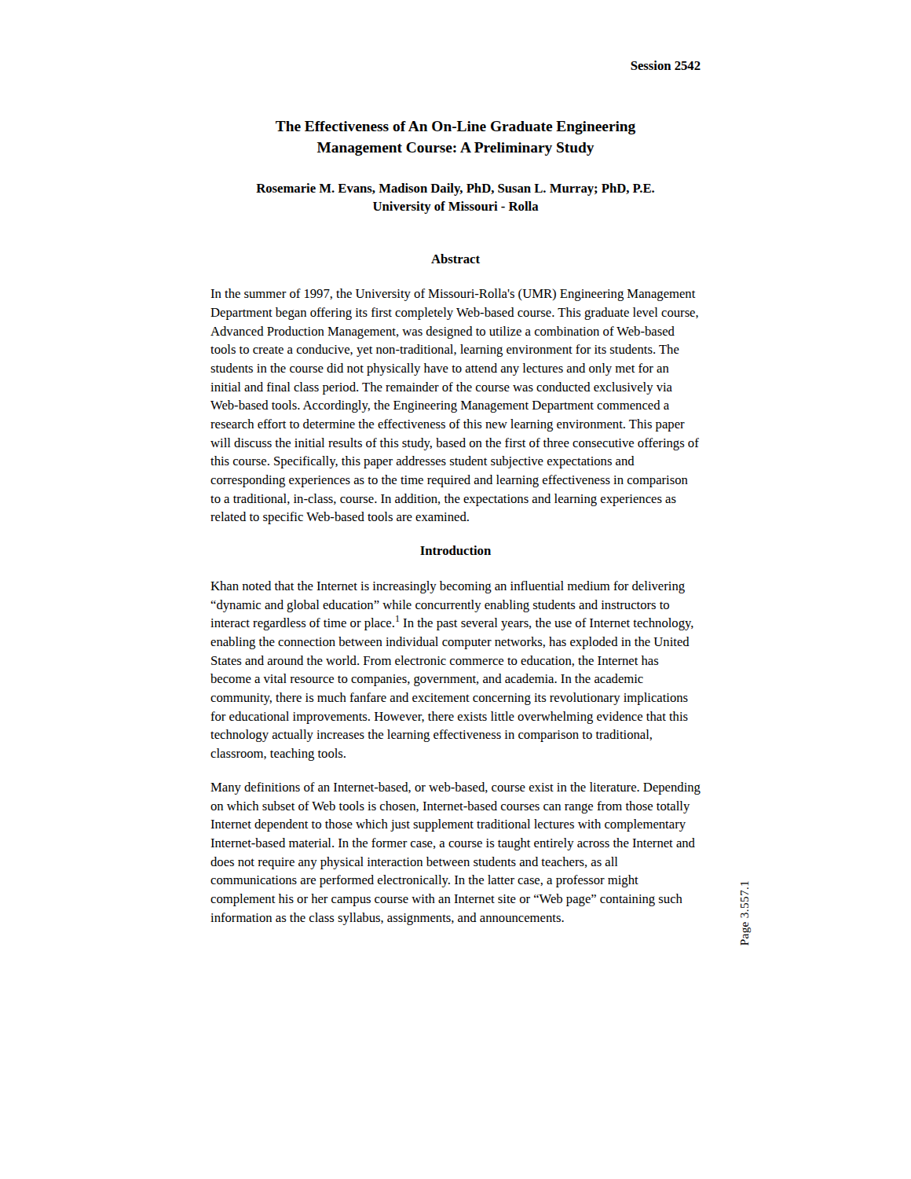Session 2542
The Effectiveness of An On-Line Graduate Engineering
Management Course: A Preliminary Study
Rosemarie M. Evans, Madison Daily, PhD, Susan L. Murray; PhD, P.E.
University of Missouri - Rolla
Abstract
In the summer of 1997, the University of Missouri-Rolla's (UMR) Engineering Management Department began offering its first completely Web-based course. This graduate level course, Advanced Production Management, was designed to utilize a combination of Web-based tools to create a conducive, yet non-traditional, learning environment for its students. The students in the course did not physically have to attend any lectures and only met for an initial and final class period. The remainder of the course was conducted exclusively via Web-based tools. Accordingly, the Engineering Management Department commenced a research effort to determine the effectiveness of this new learning environment. This paper will discuss the initial results of this study, based on the first of three consecutive offerings of this course. Specifically, this paper addresses student subjective expectations and corresponding experiences as to the time required and learning effectiveness in comparison to a traditional, in-class, course. In addition, the expectations and learning experiences as related to specific Web-based tools are examined.
Introduction
Khan noted that the Internet is increasingly becoming an influential medium for delivering “dynamic and global education” while concurrently enabling students and instructors to interact regardless of time or place.1 In the past several years, the use of Internet technology, enabling the connection between individual computer networks, has exploded in the United States and around the world. From electronic commerce to education, the Internet has become a vital resource to companies, government, and academia. In the academic community, there is much fanfare and excitement concerning its revolutionary implications for educational improvements. However, there exists little overwhelming evidence that this technology actually increases the learning effectiveness in comparison to traditional, classroom, teaching tools.
Many definitions of an Internet-based, or web-based, course exist in the literature. Depending on which subset of Web tools is chosen, Internet-based courses can range from those totally Internet dependent to those which just supplement traditional lectures with complementary Internet-based material. In the former case, a course is taught entirely across the Internet and does not require any physical interaction between students and teachers, as all communications are performed electronically. In the latter case, a professor might complement his or her campus course with an Internet site or “Web page” containing such information as the class syllabus, assignments, and announcements.
Page 3.557.1